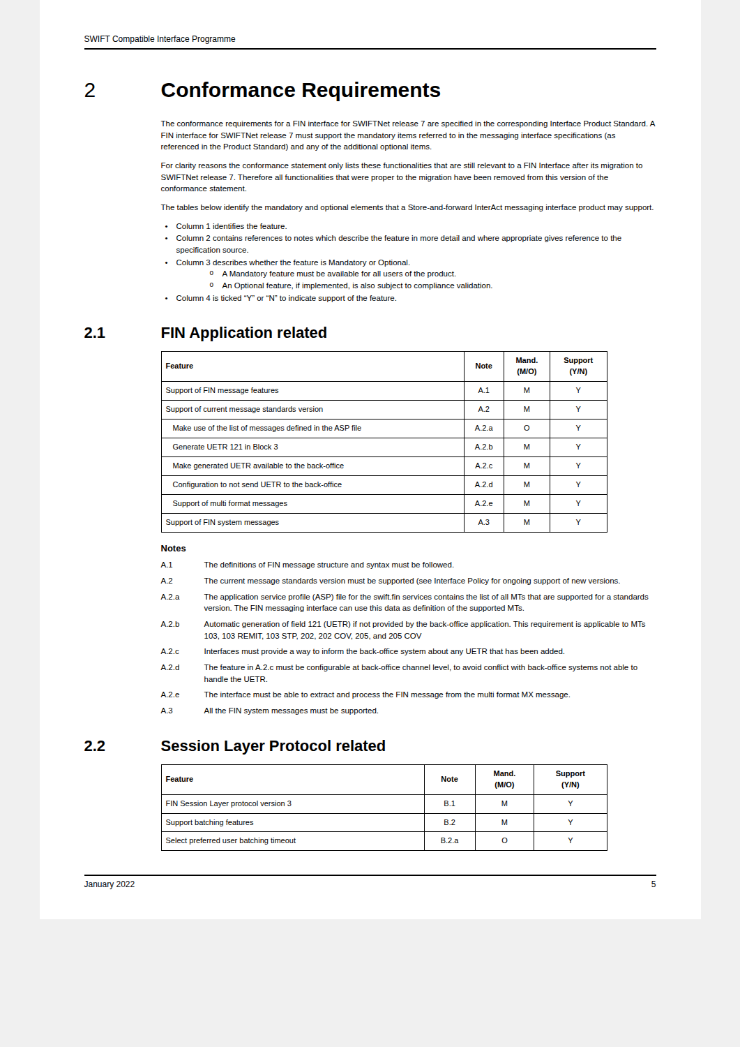SWIFT Compatible Interface Programme
2 Conformance Requirements
The conformance requirements for a FIN interface for SWIFTNet release 7 are specified in the corresponding Interface Product Standard. A FIN interface for SWIFTNet release 7 must support the mandatory items referred to in the messaging interface specifications (as referenced in the Product Standard) and any of the additional optional items.
For clarity reasons the conformance statement only lists these functionalities that are still relevant to a FIN Interface after its migration to SWIFTNet release 7. Therefore all functionalities that were proper to the migration have been removed from this version of the conformance statement.
The tables below identify the mandatory and optional elements that a Store-and-forward InterAct messaging interface product may support.
Column 1 identifies the feature.
Column 2 contains references to notes which describe the feature in more detail and where appropriate gives reference to the specification source.
Column 3 describes whether the feature is Mandatory or Optional.
A Mandatory feature must be available for all users of the product.
An Optional feature, if implemented, is also subject to compliance validation.
Column 4 is ticked “Y” or “N” to indicate support of the feature.
2.1 FIN Application related
| Feature | Note | Mand. (M/O) | Support (Y/N) |
| --- | --- | --- | --- |
| Support of FIN message features | A.1 | M | Y |
| Support of current message standards version | A.2 | M | Y |
| Make use of the list of messages defined in the ASP file | A.2.a | O | Y |
| Generate UETR 121 in Block 3 | A.2.b | M | Y |
| Make generated UETR available to the back-office | A.2.c | M | Y |
| Configuration to not send UETR to the back-office | A.2.d | M | Y |
| Support of multi format messages | A.2.e | M | Y |
| Support of FIN system messages | A.3 | M | Y |
Notes
A.1
The definitions of FIN message structure and syntax must be followed.
A.2
The current message standards version must be supported (see Interface Policy for ongoing support of new versions.
A.2.a
The application service profile (ASP) file for the swift.fin services contains the list of all MTs that are supported for a standards version. The FIN messaging interface can use this data as definition of the supported MTs.
A.2.b
Automatic generation of field 121 (UETR) if not provided by the back-office application. This requirement is applicable to MTs 103, 103 REMIT, 103 STP, 202, 202 COV, 205, and 205 COV
A.2.c
Interfaces must provide a way to inform the back-office system about any UETR that has been added.
A.2.d
The feature in A.2.c must be configurable at back-office channel level, to avoid conflict with back-office systems not able to handle the UETR.
A.2.e
The interface must be able to extract and process the FIN message from the multi format MX message.
A.3
All the FIN system messages must be supported.
2.2 Session Layer Protocol related
| Feature | Note | Mand. (M/O) | Support (Y/N) |
| --- | --- | --- | --- |
| FIN Session Layer protocol version 3 | B.1 | M | Y |
| Support batching features | B.2 | M | Y |
| Select preferred user batching timeout | B.2.a | O | Y |
January 2022 5